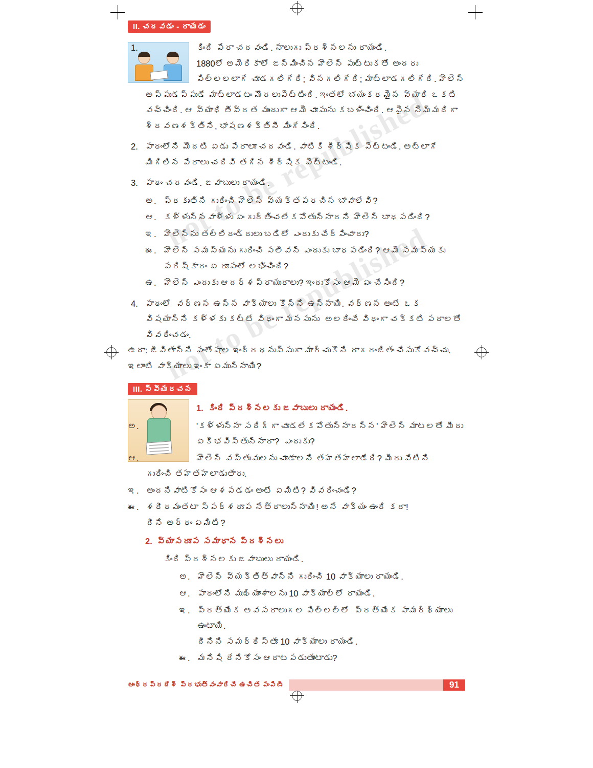not to be republished
not to be republished
II. చదవడం - రాయడం
కింది పేరా చదవండి. నాలుగు ప్రశ్నలను రాయండి.
1880లో అమెరికాలో జన్మించిన హెలెన్ పుట్టుకతో అందరు పిల్లలలాగే చూడగలిగేది; వినగలిగేది; మాట్లాడగలిగేది. హెలెన్ అప్పుడప్పుడే మాట్లాడటం మొదలుపెట్టింది. ఇంతలో భయంకరమైన వ్యాధి ఒకటి వచ్చింది. ఆ వ్యాధి తీవ్రత ముందుగా ఆమె చూపును కబళించింది. ఆపైన నెమ్మదిగా శ్రవణశక్తిని, భాషణశక్తినీ మింగేసింది.
పాఠంలోని మొదటి ఏడు పేరాలూ చదవండి. వాటికి శీర్షిక పెట్టండి. అట్లాగే మిగిలిన పేరాలు చదివి తగిన శీర్షిక పెట్టండి.
పాఠం చదవండి. జవాబులు రాయండి.
అ. ప్రకృతిని గురించి హెలెన్ వ్యక్తపరచిన భావాలేవి?
ఆ. కళ్ళున్నవాళ్ళు ఏం గుర్తించలేకపోతున్నారని హెలెన్ బాధపడింది?
ఇ. హెలెన్‌ను తల్లిదండ్రులు బడిలో ఎందుకు చేర్పించారు?
ఈ. హెలెన్ సమస్యను గురించి సలీవన్ ఎందుకు బాధపడింది? ఆమె సమస్యకు
పరిష్కారం ఏ రూపంలో లభించింది?
ఉ. హెలెన్ ఎందుకు ఆదర్శప్రాయురాలు? ఇందుకోసం ఆమె ఏం చేసింది?
పాఠంలో వర్ణన ఉన్న వాక్యాలు కొన్ని ఉన్నాయి. వర్ణన అంటే ఒక విషయాన్ని కళ్ళకు కట్టే విధంగా మనసును అలరించే విధంగా చక్కటి పదాలతో వివరించడం.
ఉదా: జీవితాన్ని సంతోషాల ఇంద్రధనుస్సుగా మార్చుకొని రాగరంజితం చేసుకోవచ్చు.
ఇలాంటి వాక్యాలు ఇంకా ఏమున్నాయి?
III. స్వీయరచన
1. కింది ప్రశ్నలకు జవాబులు రాయండి.
అ.'కళ్ళున్నా సరిగ్గా చూడలేకపోతున్నారన్న' హెలెన్ మాటలతో మీరు
ఏకీభవిస్తున్నారా? ఎందుకు?
ఆ. హెలెన్ వస్తువులను చూడాలని తహతహలాడేది? మీరు వేటిని
గురించి తహతహలాడుతారు.
ఇ. అందనివాటికోసం ఆశపడడం అంటే ఏమిటి? వివరించండి?
ఈ. శరీరమంతటా స్పర్శరూప నేత్రాలున్నాయి! అనే వాక్యం ఉంది కదా!
దీని అర్థం ఏమిటి?
2. వ్యాసరూప సమాధాన ప్రశ్నలు
కింది ప్రశ్నలకు జవాబులు రాయండి.
అ. హెలెన్ వ్యక్తిత్వాన్ని గురించి 10 వాక్యాలు రాయండి.
ఆ. పాఠంలోని ముఖ్యాంశాలను 10 వాక్యాల్లో రాయండి.
ఇ. ప్రత్యేక అవసరాలుగల పిల్లల్లో ప్రత్యేక సామర్థ్యాలు ఉంటాయి.
దీనిని సమర్థిస్తూ 10 వాక్యాలు రాయండి.
ఈ. మనిషి దేనికోసం ఆరాటపడుతూంటాడు?
ఆంధ్రప్రదేశ్ ప్రభుత్వంవారిచే ఉచిత పంపిణీ
91